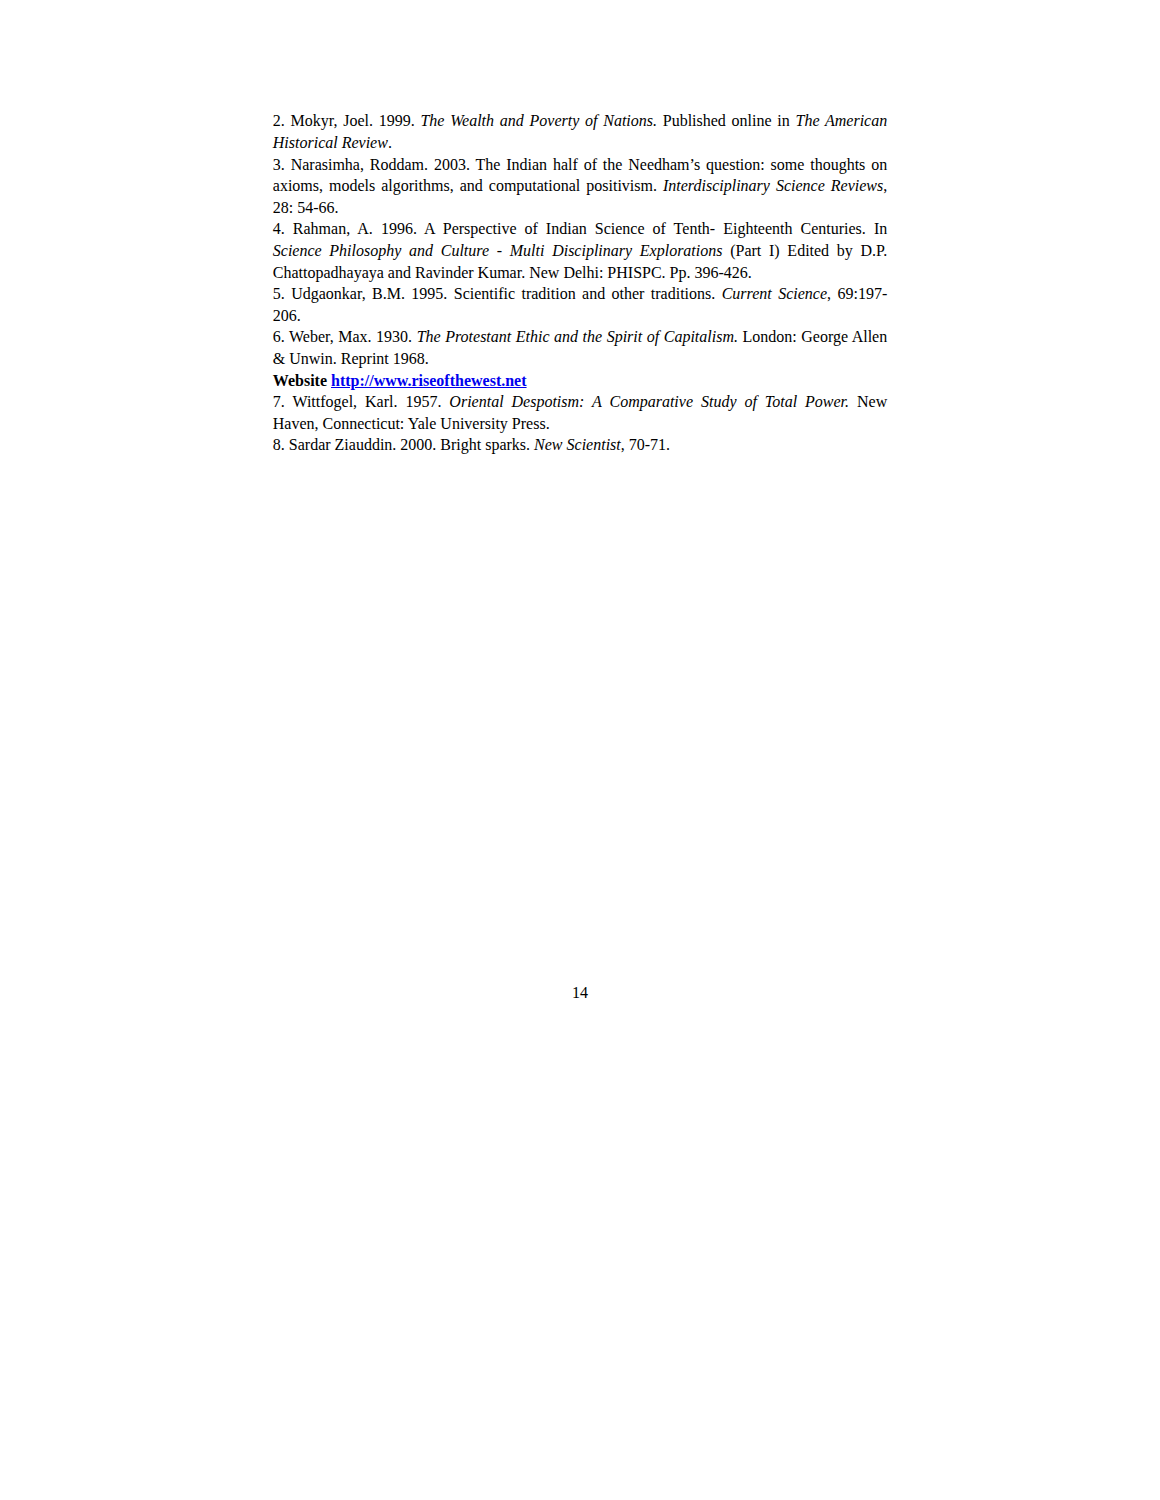2. Mokyr, Joel. 1999. The Wealth and Poverty of Nations. Published online in The American Historical Review.
3. Narasimha, Roddam. 2003. The Indian half of the Needham’s question: some thoughts on axioms, models algorithms, and computational positivism. Interdisciplinary Science Reviews, 28: 54-66.
4. Rahman, A. 1996. A Perspective of Indian Science of Tenth- Eighteenth Centuries. In Science Philosophy and Culture - Multi Disciplinary Explorations (Part I) Edited by D.P. Chattopadhayaya and Ravinder Kumar. New Delhi: PHISPC. Pp. 396-426.
5. Udgaonkar, B.M. 1995. Scientific tradition and other traditions. Current Science, 69:197-206.
6. Weber, Max. 1930. The Protestant Ethic and the Spirit of Capitalism. London: George Allen & Unwin. Reprint 1968.
Website http://www.riseofthewest.net
7. Wittfogel, Karl. 1957. Oriental Despotism: A Comparative Study of Total Power. New Haven, Connecticut: Yale University Press.
8. Sardar Ziauddin. 2000. Bright sparks. New Scientist, 70-71.
14